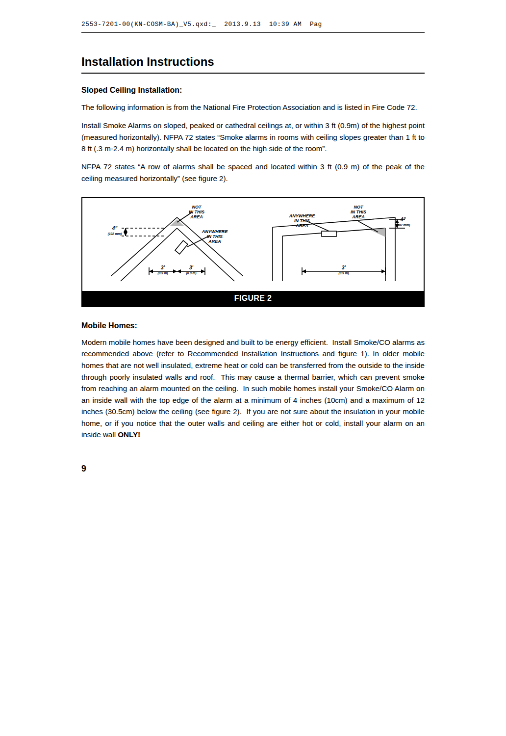2553-7201-00(KN-COSM-BA)_V5.qxd:_ 2013.9.13 10:39 AM Pag
Installation Instructions
Sloped Ceiling Installation:
The following information is from the National Fire Protection Association and is listed in Fire Code 72.
Install Smoke Alarms on sloped, peaked or cathedral ceilings at, or within 3 ft (0.9m) of the highest point (measured horizontally). NFPA 72 states “Smoke alarms in rooms with ceiling slopes greater than 1 ft to 8 ft (.3 m-2.4 m) horizontally shall be located on the high side of the room”.
NFPA 72 states “A row of alarms shall be spaced and located within 3 ft (0.9 m) of the peak of the ceiling measured horizontally” (see figure 2).
NOT IN THIS AREA ANYWHERE IN THIS AREA ANYWHERE IN THIS AREA NOT IN THIS AREA 4" 4" (102 mm) (102 mm) 3' 3' 3' (0.9 m) (0.9 m) (0.9 m)
FIGURE 2
Mobile Homes:
Modern mobile homes have been designed and built to be energy efficient. Install Smoke/CO alarms as recommended above (refer to Recommended Installation Instructions and figure 1). In older mobile homes that are not well insulated, extreme heat or cold can be transferred from the outside to the inside through poorly insulated walls and roof. This may cause a thermal barrier, which can prevent smoke from reaching an alarm mounted on the ceiling. In such mobile homes install your Smoke/CO Alarm on an inside wall with the top edge of the alarm at a minimum of 4 inches (10cm) and a maximum of 12 inches (30.5cm) below the ceiling (see figure 2). If you are not sure about the insulation in your mobile home, or if you notice that the outer walls and ceiling are either hot or cold, install your alarm on an inside wall ONLY!
9